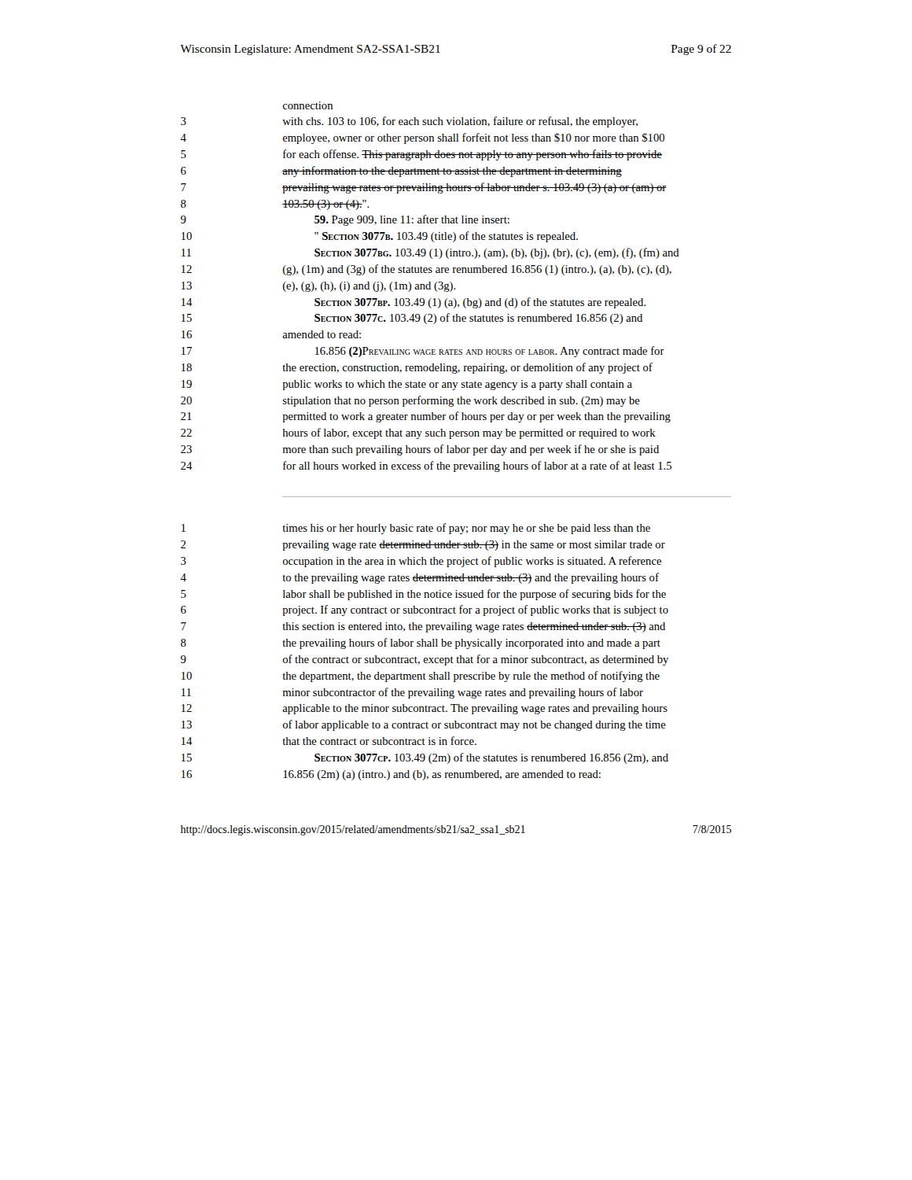Wisconsin Legislature: Amendment SA2-SSA1-SB21
Page 9 of 22
| | connection |
| 3 | with chs. 103 to 106, for each such violation, failure or refusal, the employer, |
| 4 | employee, owner or other person shall forfeit not less than $10 nor more than $100 |
| 5 | for each offense. This paragraph does not apply to any person who fails to provide |
| 6 | any information to the department to assist the department in determining |
| 7 | prevailing wage rates or prevailing hours of labor under s. 103.49 (3) (a) or (am) or |
| 8 | 103.50 (3) or (4). ". |
| 9 | 59. Page 909, line 11: after that line insert: |
| 10 | " Section 3077b. 103.49 (title) of the statutes is repealed. |
| 11 | Section 3077bg. 103.49 (1) (intro.), (am), (b), (bj), (br), (c), (em), (f), (fm) and |
| 12 | (g), (1m) and (3g) of the statutes are renumbered 16.856 (1) (intro.), (a), (b), (c), (d), |
| 13 | (e), (g), (h), (i) and (j), (1m) and (3g). |
| 14 | Section 3077bp. 103.49 (1) (a), (bg) and (d) of the statutes are repealed. |
| 15 | Section 3077c. 103.49 (2) of the statutes is renumbered 16.856 (2) and |
| 16 | amended to read: |
| 17 | 16.856 (2) Prevailing wage rates and hours of labor. Any contract made for |
| 18 | the erection, construction, remodeling, repairing, or demolition of any project of |
| 19 | public works to which the state or any state agency is a party shall contain a |
| 20 | stipulation that no person performing the work described in sub. (2m) may be |
| 21 | permitted to work a greater number of hours per day or per week than the prevailing |
| 22 | hours of labor, except that any such person may be permitted or required to work |
| 23 | more than such prevailing hours of labor per day and per week if he or she is paid |
| 24 | for all hours worked in excess of the prevailing hours of labor at a rate of at least 1.5 |
| 1 | times his or her hourly basic rate of pay; nor may he or she be paid less than the |
| 2 | prevailing wage rate determined under sub. (3) in the same or most similar trade or |
| 3 | occupation in the area in which the project of public works is situated. A reference |
| 4 | to the prevailing wage rates determined under sub. (3) and the prevailing hours of |
| 5 | labor shall be published in the notice issued for the purpose of securing bids for the |
| 6 | project. If any contract or subcontract for a project of public works that is subject to |
| 7 | this section is entered into, the prevailing wage rates determined under sub. (3) and |
| 8 | the prevailing hours of labor shall be physically incorporated into and made a part |
| 9 | of the contract or subcontract, except that for a minor subcontract, as determined by |
| 10 | the department, the department shall prescribe by rule the method of notifying the |
| 11 | minor subcontractor of the prevailing wage rates and prevailing hours of labor |
| 12 | applicable to the minor subcontract. The prevailing wage rates and prevailing hours |
| 13 | of labor applicable to a contract or subcontract may not be changed during the time |
| 14 | that the contract or subcontract is in force. |
| 15 | Section 3077cp. 103.49 (2m) of the statutes is renumbered 16.856 (2m), and |
| 16 | 16.856 (2m) (a) (intro.) and (b), as renumbered, are amended to read: |
http://docs.legis.wisconsin.gov/2015/related/amendments/sb21/sa2_ssa1_sb21
7/8/2015